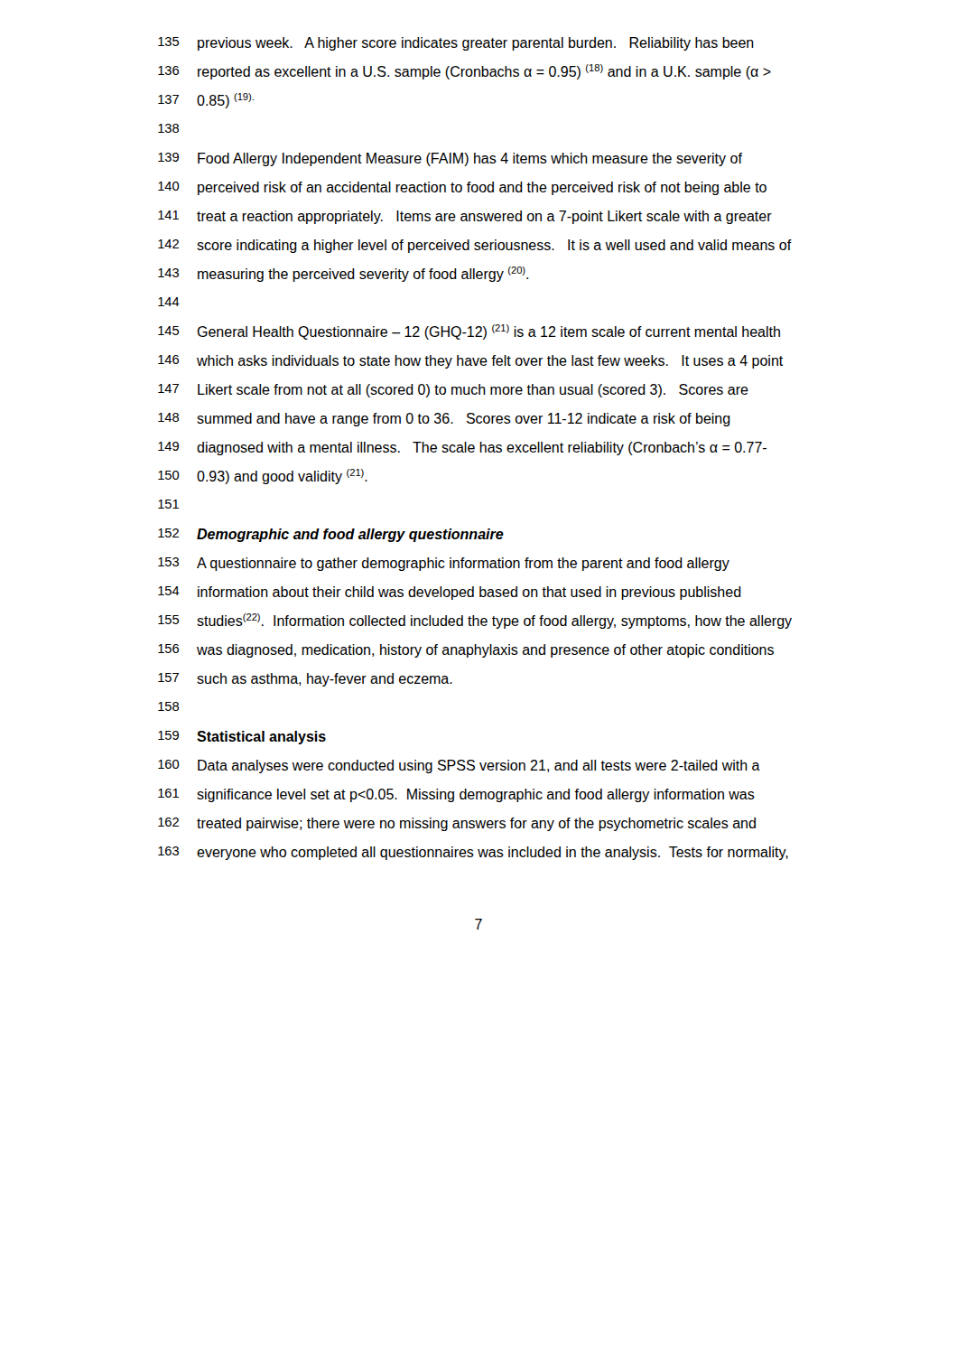previous week. A higher score indicates greater parental burden. Reliability has been
reported as excellent in a U.S. sample (Cronbachs α = 0.95) (18) and in a U.K. sample (α >
0.85) (19).
Food Allergy Independent Measure (FAIM) has 4 items which measure the severity of
perceived risk of an accidental reaction to food and the perceived risk of not being able to
treat a reaction appropriately. Items are answered on a 7-point Likert scale with a greater
score indicating a higher level of perceived seriousness. It is a well used and valid means of
measuring the perceived severity of food allergy (20).
General Health Questionnaire – 12 (GHQ-12) (21) is a 12 item scale of current mental health
which asks individuals to state how they have felt over the last few weeks. It uses a 4 point
Likert scale from not at all (scored 0) to much more than usual (scored 3). Scores are
summed and have a range from 0 to 36. Scores over 11-12 indicate a risk of being
diagnosed with a mental illness. The scale has excellent reliability (Cronbach’s α = 0.77-
0.93) and good validity (21).
Demographic and food allergy questionnaire
A questionnaire to gather demographic information from the parent and food allergy
information about their child was developed based on that used in previous published
studies(22). Information collected included the type of food allergy, symptoms, how the allergy
was diagnosed, medication, history of anaphylaxis and presence of other atopic conditions
such as asthma, hay-fever and eczema.
Statistical analysis
Data analyses were conducted using SPSS version 21, and all tests were 2-tailed with a
significance level set at p<0.05. Missing demographic and food allergy information was
treated pairwise; there were no missing answers for any of the psychometric scales and
everyone who completed all questionnaires was included in the analysis. Tests for normality,
7